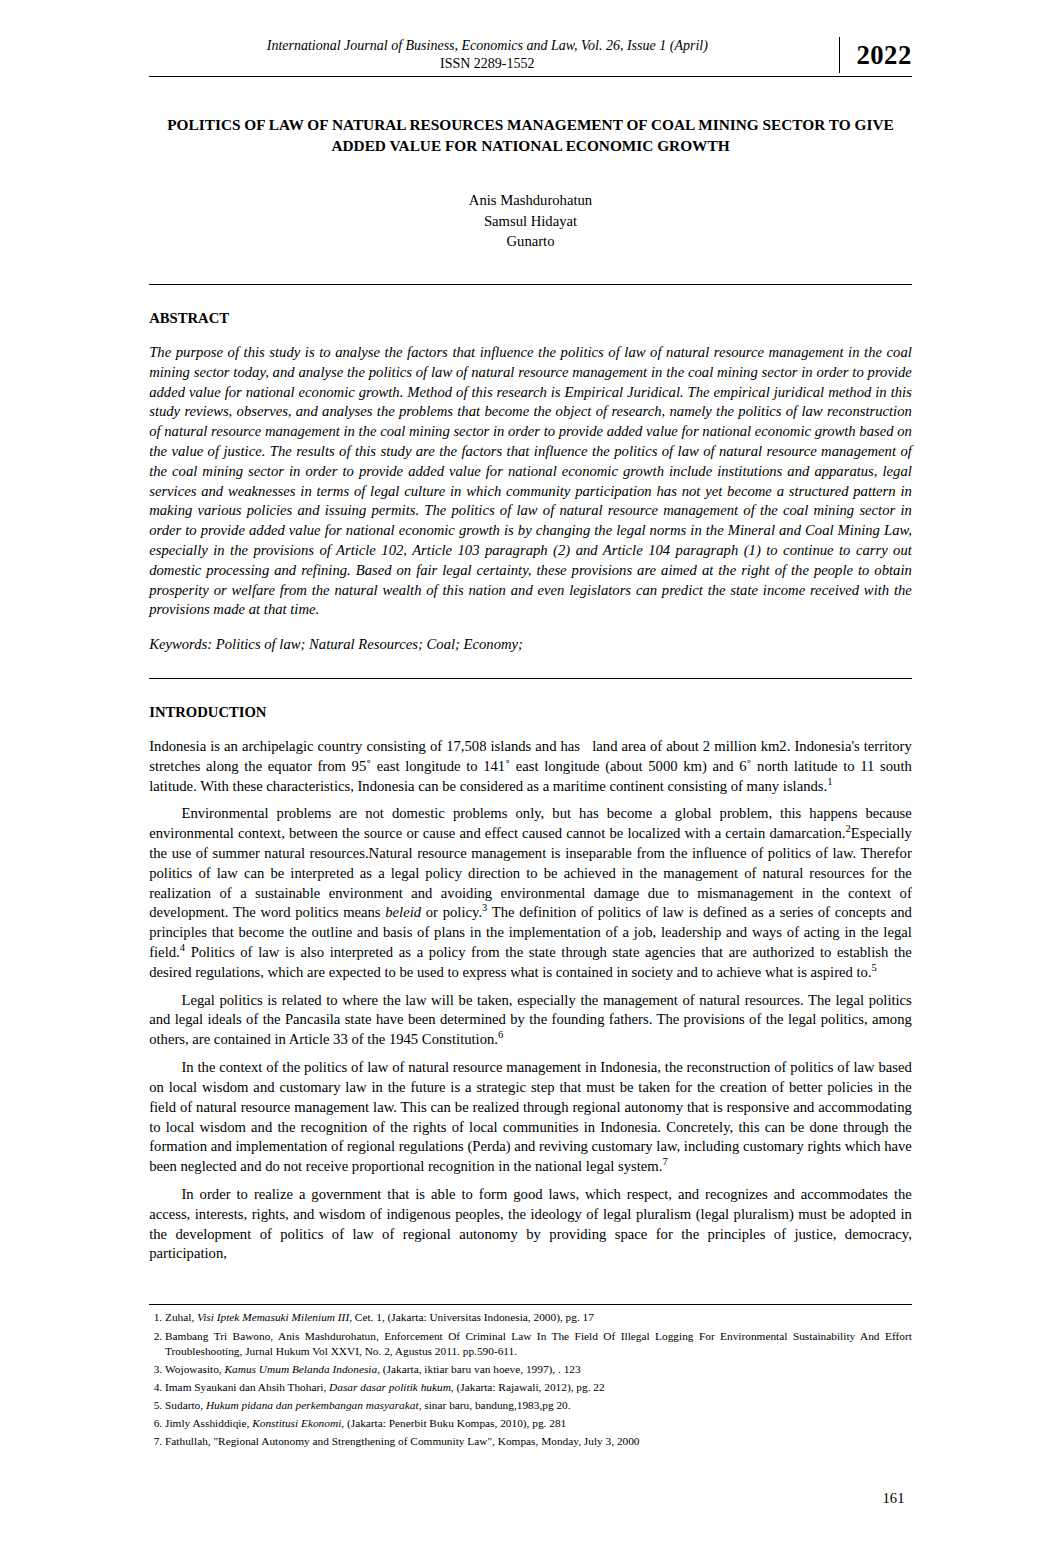International Journal of Business, Economics and Law, Vol. 26, Issue 1 (April)
ISSN 2289-1552
2022
Politics of Law of Natural Resources Management of Coal Mining Sector to Give Added Value for National Economic Growth
Anis Mashdurohatun
Samsul Hidayat
Gunarto
Abstract
The purpose of this study is to analyse the factors that influence the politics of law of natural resource management in the coal mining sector today, and analyse the politics of law of natural resource management in the coal mining sector in order to provide added value for national economic growth. Method of this research is Empirical Juridical. The empirical juridical method in this study reviews, observes, and analyses the problems that become the object of research, namely the politics of law reconstruction of natural resource management in the coal mining sector in order to provide added value for national economic growth based on the value of justice. The results of this study are the factors that influence the politics of law of natural resource management of the coal mining sector in order to provide added value for national economic growth include institutions and apparatus, legal services and weaknesses in terms of legal culture in which community participation has not yet become a structured pattern in making various policies and issuing permits. The politics of law of natural resource management of the coal mining sector in order to provide added value for national economic growth is by changing the legal norms in the Mineral and Coal Mining Law, especially in the provisions of Article 102, Article 103 paragraph (2) and Article 104 paragraph (1) to continue to carry out domestic processing and refining. Based on fair legal certainty, these provisions are aimed at the right of the people to obtain prosperity or welfare from the natural wealth of this nation and even legislators can predict the state income received with the provisions made at that time.
Keywords: Politics of law; Natural Resources; Coal; Economy;
Introduction
Indonesia is an archipelagic country consisting of 17,508 islands and has land area of about 2 million km2. Indonesia's territory stretches along the equator from 95˚ east longitude to 141˚ east longitude (about 5000 km) and 6˚ north latitude to 11 south latitude. With these characteristics, Indonesia can be considered as a maritime continent consisting of many islands.1
Environmental problems are not domestic problems only, but has become a global problem, this happens because environmental context, between the source or cause and effect caused cannot be localized with a certain damarcation.2Especially the use of summer natural resources.Natural resource management is inseparable from the influence of politics of law. Therefor politics of law can be interpreted as a legal policy direction to be achieved in the management of natural resources for the realization of a sustainable environment and avoiding environmental damage due to mismanagement in the context of development. The word politics means beleid or policy.3 The definition of politics of law is defined as a series of concepts and principles that become the outline and basis of plans in the implementation of a job, leadership and ways of acting in the legal field.4 Politics of law is also interpreted as a policy from the state through state agencies that are authorized to establish the desired regulations, which are expected to be used to express what is contained in society and to achieve what is aspired to.5
Legal politics is related to where the law will be taken, especially the management of natural resources. The legal politics and legal ideals of the Pancasila state have been determined by the founding fathers. The provisions of the legal politics, among others, are contained in Article 33 of the 1945 Constitution.6
In the context of the politics of law of natural resource management in Indonesia, the reconstruction of politics of law based on local wisdom and customary law in the future is a strategic step that must be taken for the creation of better policies in the field of natural resource management law. This can be realized through regional autonomy that is responsive and accommodating to local wisdom and the recognition of the rights of local communities in Indonesia. Concretely, this can be done through the formation and implementation of regional regulations (Perda) and reviving customary law, including customary rights which have been neglected and do not receive proportional recognition in the national legal system.7
In order to realize a government that is able to form good laws, which respect, and recognizes and accommodates the access, interests, rights, and wisdom of indigenous peoples, the ideology of legal pluralism (legal pluralism) must be adopted in the development of politics of law of regional autonomy by providing space for the principles of justice, democracy, participation,
Zuhal, Visi Iptek Memasuki Milenium III, Cet. 1, (Jakarta: Universitas Indonesia, 2000), pg. 17
Bambang Tri Bawono, Anis Mashdurohatun, Enforcement Of Criminal Law In The Field Of Illegal Logging For Environmental Sustainability And Effort Troubleshooting, Jurnal Hukum Vol XXVI, No. 2, Agustus 2011. pp.590-611.
Wojowasito, Kamus Umum Belanda Indonesia, (Jakarta, iktiar baru van hoeve, 1997), . 123
Imam Syaukani dan Ahsih Thohari, Dasar dasar politik hukum, (Jakarta: Rajawali, 2012), pg. 22
Sudarto, Hukum pidana dan perkembangan masyarakat, sinar baru, bandung,1983,pg 20.
Jimly Asshiddiqie, Konstitusi Ekonomi, (Jakarta: Penerbit Buku Kompas, 2010), pg. 281
Fathullah, "Regional Autonomy and Strengthening of Community Law", Kompas, Monday, July 3, 2000
161